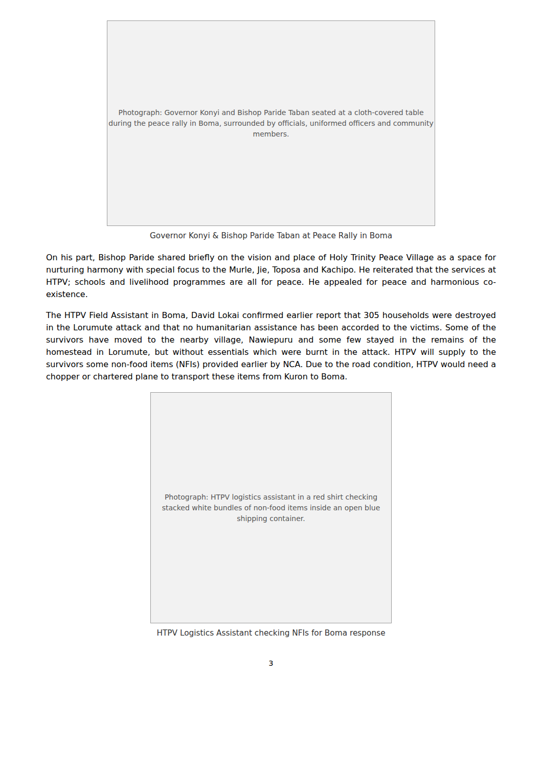Photograph: Governor Konyi and Bishop Paride Taban seated at a cloth-covered table during the peace rally in Boma, surrounded by officials, uniformed officers and community members.
Governor Konyi & Bishop Paride Taban at Peace Rally in Boma
On his part, Bishop Paride shared briefly on the vision and place of Holy Trinity Peace Village as a space for nurturing harmony with special focus to the Murle, Jie, Toposa and Kachipo. He reiterated that the services at HTPV; schools and livelihood programmes are all for peace. He appealed for peace and harmonious co-existence.
The HTPV Field Assistant in Boma, David Lokai confirmed earlier report that 305 households were destroyed in the Lorumute attack and that no humanitarian assistance has been accorded to the victims. Some of the survivors have moved to the nearby village, Nawiepuru and some few stayed in the remains of the homestead in Lorumute, but without essentials which were burnt in the attack. HTPV will supply to the survivors some non-food items (NFIs) provided earlier by NCA. Due to the road condition, HTPV would need a chopper or chartered plane to transport these items from Kuron to Boma.
Photograph: HTPV logistics assistant in a red shirt checking stacked white bundles of non-food items inside an open blue shipping container.
HTPV Logistics Assistant checking NFIs for Boma response
3